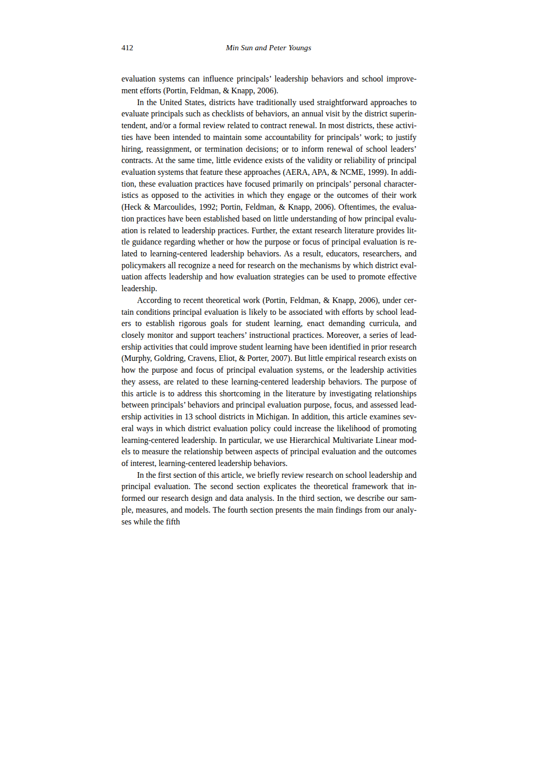412 Min Sun and Peter Youngs
evaluation systems can influence principals’ leadership behaviors and school improvement efforts (Portin, Feldman, & Knapp, 2006).
In the United States, districts have traditionally used straightforward approaches to evaluate principals such as checklists of behaviors, an annual visit by the district superintendent, and/or a formal review related to contract renewal. In most districts, these activities have been intended to maintain some accountability for principals’ work; to justify hiring, reassignment, or termination decisions; or to inform renewal of school leaders’ contracts. At the same time, little evidence exists of the validity or reliability of principal evaluation systems that feature these approaches (AERA, APA, & NCME, 1999). In addition, these evaluation practices have focused primarily on principals’ personal characteristics as opposed to the activities in which they engage or the outcomes of their work (Heck & Marcoulides, 1992; Portin, Feldman, & Knapp, 2006). Oftentimes, the evaluation practices have been established based on little understanding of how principal evaluation is related to leadership practices. Further, the extant research literature provides little guidance regarding whether or how the purpose or focus of principal evaluation is related to learning-centered leadership behaviors. As a result, educators, researchers, and policymakers all recognize a need for research on the mechanisms by which district evaluation affects leadership and how evaluation strategies can be used to promote effective leadership.
According to recent theoretical work (Portin, Feldman, & Knapp, 2006), under certain conditions principal evaluation is likely to be associated with efforts by school leaders to establish rigorous goals for student learning, enact demanding curricula, and closely monitor and support teachers’ instructional practices. Moreover, a series of leadership activities that could improve student learning have been identified in prior research (Murphy, Goldring, Cravens, Eliot, & Porter, 2007). But little empirical research exists on how the purpose and focus of principal evaluation systems, or the leadership activities they assess, are related to these learning-centered leadership behaviors. The purpose of this article is to address this shortcoming in the literature by investigating relationships between principals’ behaviors and principal evaluation purpose, focus, and assessed leadership activities in 13 school districts in Michigan. In addition, this article examines several ways in which district evaluation policy could increase the likelihood of promoting learning-centered leadership. In particular, we use Hierarchical Multivariate Linear models to measure the relationship between aspects of principal evaluation and the outcomes of interest, learning-centered leadership behaviors.
In the first section of this article, we briefly review research on school leadership and principal evaluation. The second section explicates the theoretical framework that informed our research design and data analysis. In the third section, we describe our sample, measures, and models. The fourth section presents the main findings from our analyses while the fifth